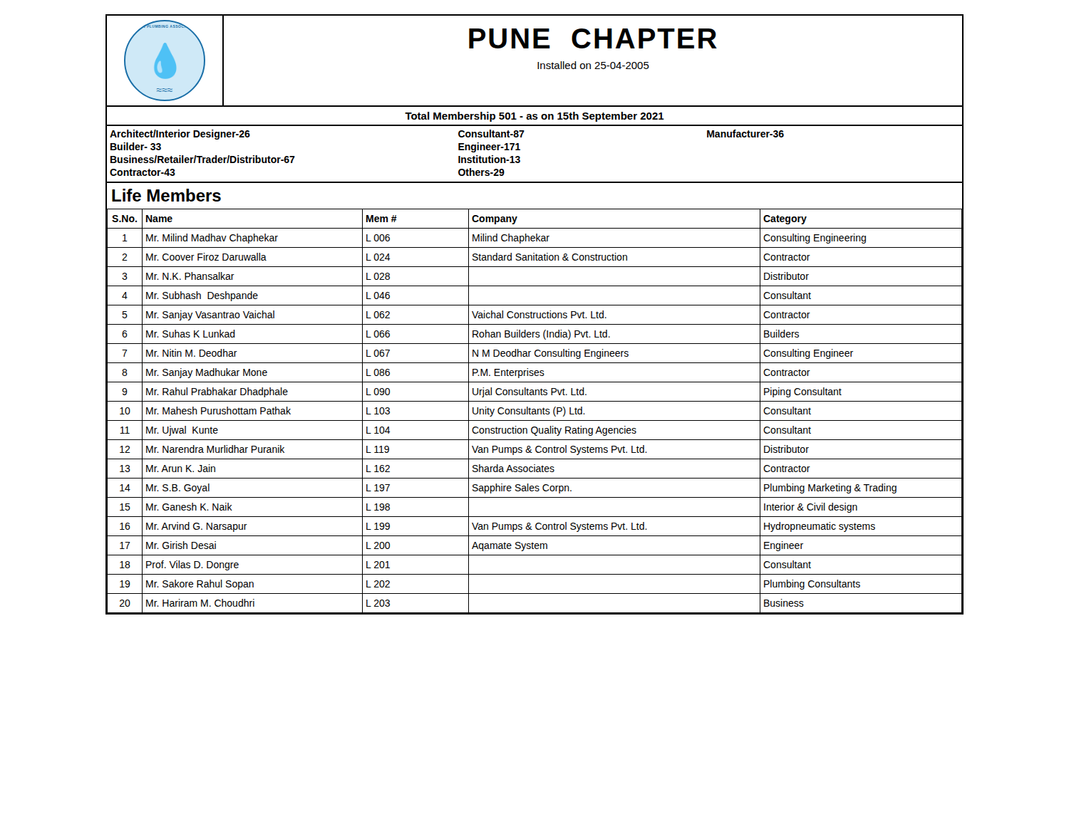INDIAN PLUMBING ASSOCIATION
💧
≈≈≈
PUNE CHAPTER
Installed on 25-04-2005
Total Membership 501 - as on 15th September 2021
Architect/Interior Designer-26
Consultant-87
Manufacturer-36
Builder- 33
Engineer-171
Business/Retailer/Trader/Distributor-67
Institution-13
Contractor-43
Others-29
Life Members
| S.No. | Name | Mem # | Company | Category |
| --- | --- | --- | --- | --- |
| 1 | Mr. Milind Madhav Chaphekar | L 006 | Milind Chaphekar | Consulting Engineering |
| 2 | Mr. Coover Firoz Daruwalla | L 024 | Standard Sanitation & Construction | Contractor |
| 3 | Mr. N.K. Phansalkar | L 028 | | Distributor |
| 4 | Mr. Subhash Deshpande | L 046 | | Consultant |
| 5 | Mr. Sanjay Vasantrao Vaichal | L 062 | Vaichal Constructions Pvt. Ltd. | Contractor |
| 6 | Mr. Suhas K Lunkad | L 066 | Rohan Builders (India) Pvt. Ltd. | Builders |
| 7 | Mr. Nitin M. Deodhar | L 067 | N M Deodhar Consulting Engineers | Consulting Engineer |
| 8 | Mr. Sanjay Madhukar Mone | L 086 | P.M. Enterprises | Contractor |
| 9 | Mr. Rahul Prabhakar Dhadphale | L 090 | Urjal Consultants Pvt. Ltd. | Piping Consultant |
| 10 | Mr. Mahesh Purushottam Pathak | L 103 | Unity Consultants (P) Ltd. | Consultant |
| 11 | Mr. Ujwal Kunte | L 104 | Construction Quality Rating Agencies | Consultant |
| 12 | Mr. Narendra Murlidhar Puranik | L 119 | Van Pumps & Control Systems Pvt. Ltd. | Distributor |
| 13 | Mr. Arun K. Jain | L 162 | Sharda Associates | Contractor |
| 14 | Mr. S.B. Goyal | L 197 | Sapphire Sales Corpn. | Plumbing Marketing & Trading |
| 15 | Mr. Ganesh K. Naik | L 198 | | Interior & Civil design |
| 16 | Mr. Arvind G. Narsapur | L 199 | Van Pumps & Control Systems Pvt. Ltd. | Hydropneumatic systems |
| 17 | Mr. Girish Desai | L 200 | Aqamate System | Engineer |
| 18 | Prof. Vilas D. Dongre | L 201 | | Consultant |
| 19 | Mr. Sakore Rahul Sopan | L 202 | | Plumbing Consultants |
| 20 | Mr. Hariram M. Choudhri | L 203 | | Business |